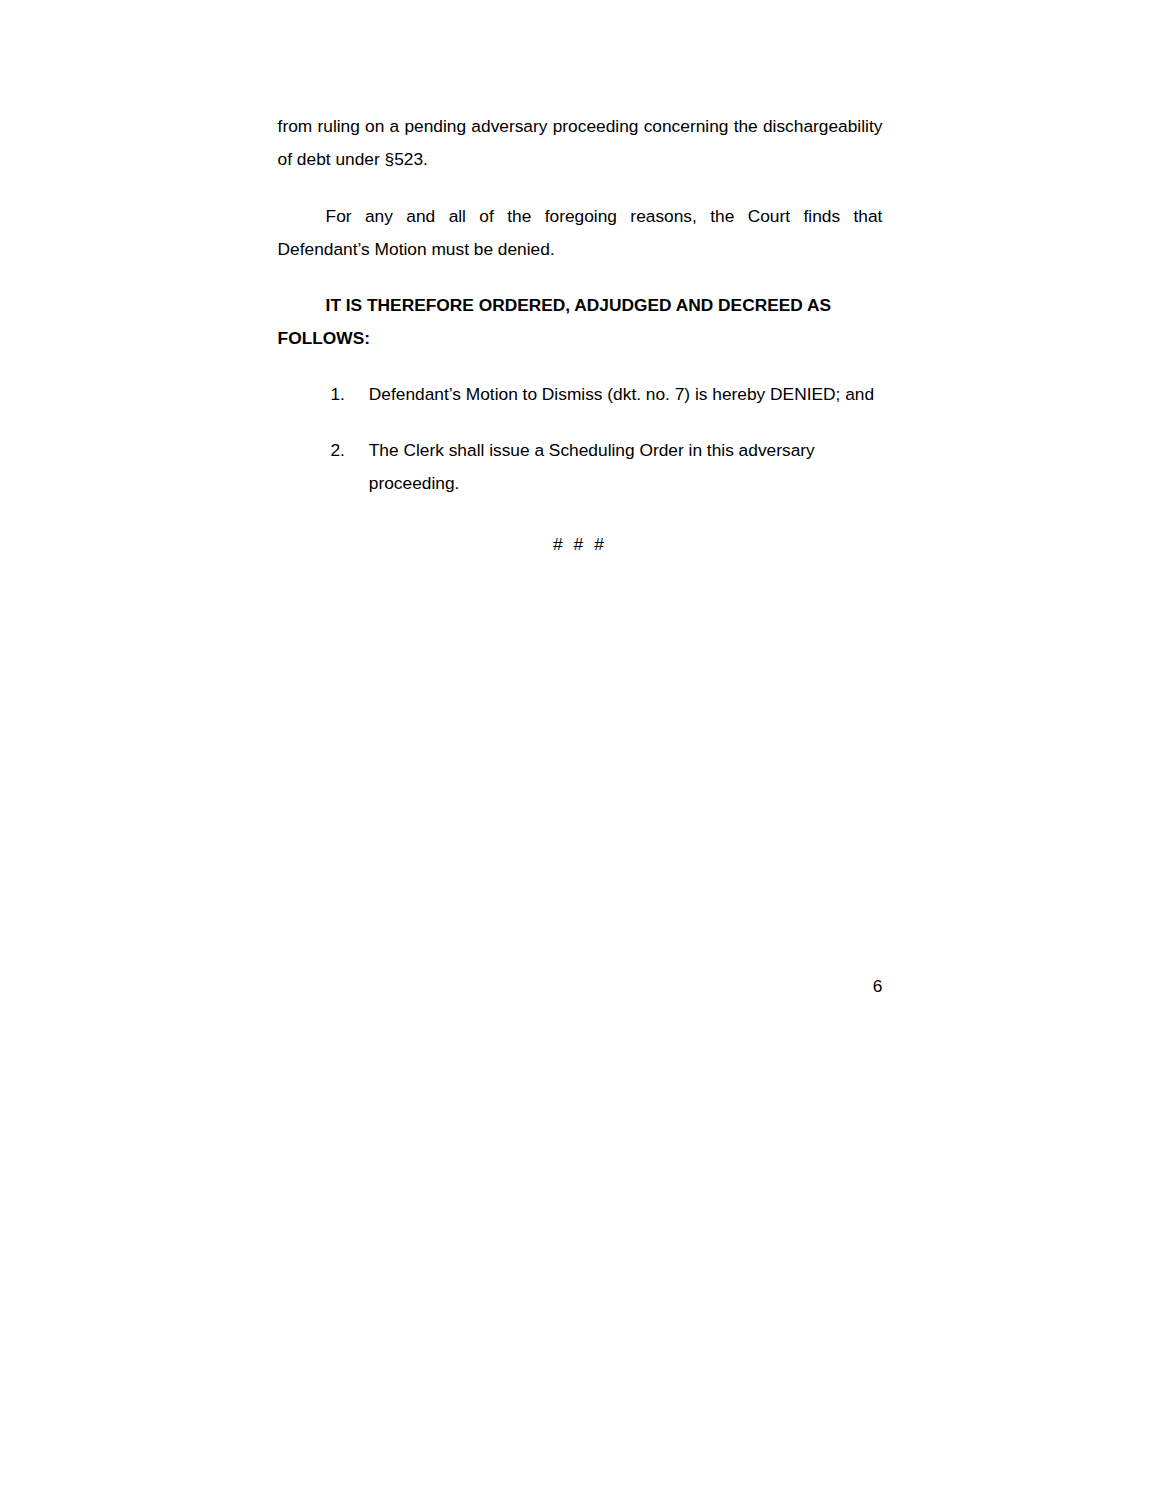from ruling on a pending adversary proceeding concerning the dischargeability of debt under §523.
For any and all of the foregoing reasons, the Court finds that Defendant’s Motion must be denied.
IT IS THEREFORE ORDERED, ADJUDGED AND DECREED AS FOLLOWS:
Defendant’s Motion to Dismiss (dkt. no. 7) is hereby DENIED; and
The Clerk shall issue a Scheduling Order in this adversary proceeding.
# # #
6